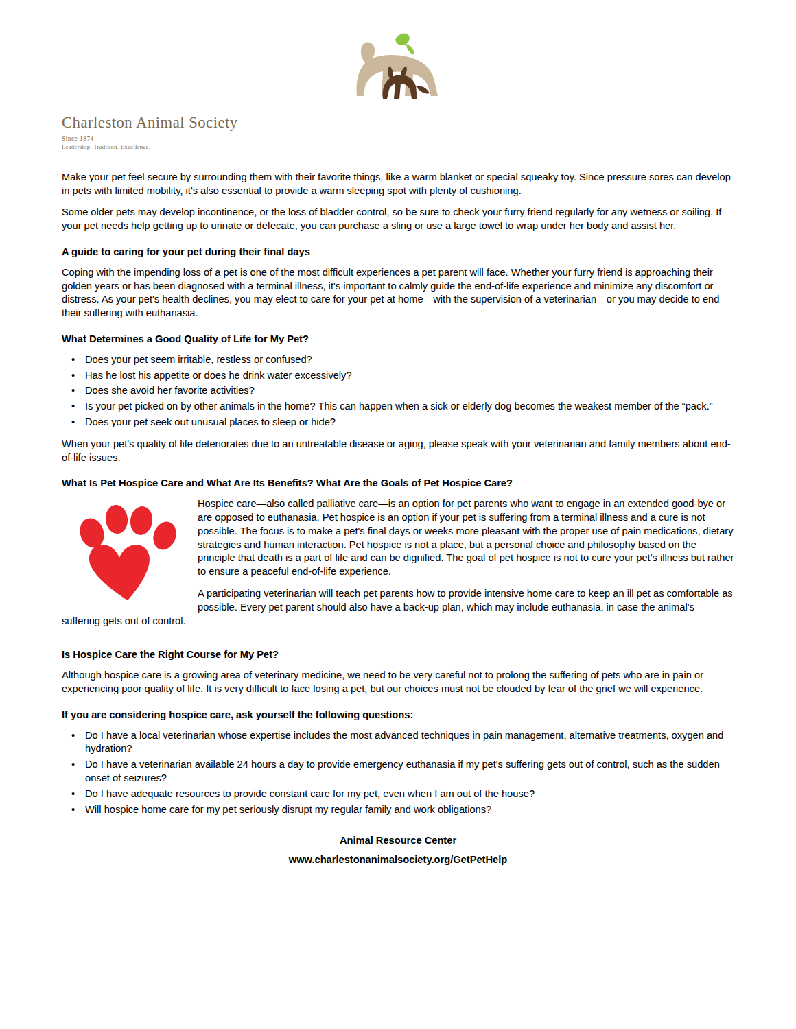Charleston Animal Society
Since 1874
Leadership. Tradition. Excellence.
Make your pet feel secure by surrounding them with their favorite things, like a warm blanket or special squeaky toy. Since pressure sores can develop in pets with limited mobility, it's also essential to provide a warm sleeping spot with plenty of cushioning.
Some older pets may develop incontinence, or the loss of bladder control, so be sure to check your furry friend regularly for any wetness or soiling. If your pet needs help getting up to urinate or defecate, you can purchase a sling or use a large towel to wrap under her body and assist her.
A guide to caring for your pet during their final days
Coping with the impending loss of a pet is one of the most difficult experiences a pet parent will face. Whether your furry friend is approaching their golden years or has been diagnosed with a terminal illness, it's important to calmly guide the end-of-life experience and minimize any discomfort or distress. As your pet's health declines, you may elect to care for your pet at home—with the supervision of a veterinarian—or you may decide to end their suffering with euthanasia.
What Determines a Good Quality of Life for My Pet?
Does your pet seem irritable, restless or confused?
Has he lost his appetite or does he drink water excessively?
Does she avoid her favorite activities?
Is your pet picked on by other animals in the home? This can happen when a sick or elderly dog becomes the weakest member of the “pack.”
Does your pet seek out unusual places to sleep or hide?
When your pet's quality of life deteriorates due to an untreatable disease or aging, please speak with your veterinarian and family members about end-of-life issues.
What Is Pet Hospice Care and What Are Its Benefits? What Are the Goals of Pet Hospice Care?
Hospice care—also called palliative care—is an option for pet parents who want to engage in an extended good-bye or are opposed to euthanasia. Pet hospice is an option if your pet is suffering from a terminal illness and a cure is not possible. The focus is to make a pet's final days or weeks more pleasant with the proper use of pain medications, dietary strategies and human interaction. Pet hospice is not a place, but a personal choice and philosophy based on the principle that death is a part of life and can be dignified. The goal of pet hospice is not to cure your pet's illness but rather to ensure a peaceful end-of-life experience.
A participating veterinarian will teach pet parents how to provide intensive home care to keep an ill pet as comfortable as possible. Every pet parent should also have a back-up plan, which may include euthanasia, in case the animal's suffering gets out of control.
Is Hospice Care the Right Course for My Pet?
Although hospice care is a growing area of veterinary medicine, we need to be very careful not to prolong the suffering of pets who are in pain or experiencing poor quality of life. It is very difficult to face losing a pet, but our choices must not be clouded by fear of the grief we will experience.
If you are considering hospice care, ask yourself the following questions:
Do I have a local veterinarian whose expertise includes the most advanced techniques in pain management, alternative treatments, oxygen and hydration?
Do I have a veterinarian available 24 hours a day to provide emergency euthanasia if my pet's suffering gets out of control, such as the sudden onset of seizures?
Do I have adequate resources to provide constant care for my pet, even when I am out of the house?
Will hospice home care for my pet seriously disrupt my regular family and work obligations?
Animal Resource Center
www.charlestonanimalsociety.org/GetPetHelp